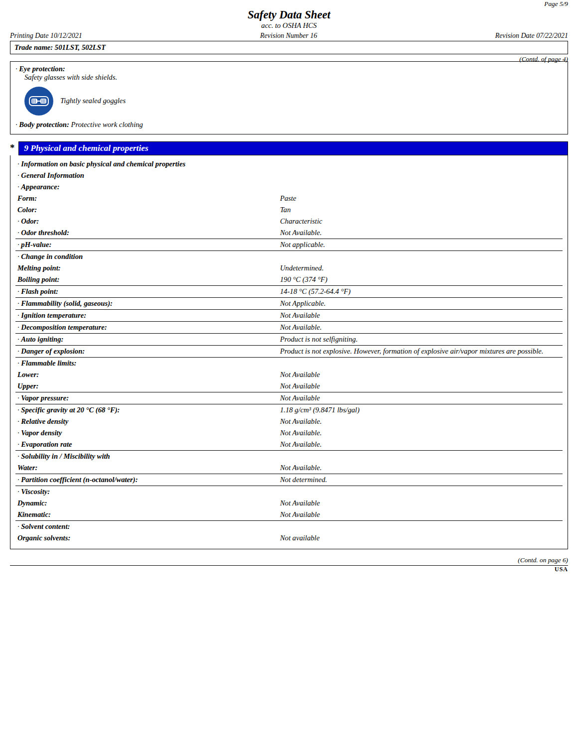Page 5/9
Safety Data Sheet
acc. to OSHA HCS
Printing Date 10/12/2021 Revision Number 16 Revision Date 07/22/2021
Trade name: 501LST, 502LST
(Contd. of page 4)
· Eye protection:
Safety glasses with side shields.
Tightly sealed goggles
· Body protection: Protective work clothing
*
9 Physical and chemical properties
| · Information on basic physical and chemical properties |
| · General Information |
| · Appearance: |
| Form: | Paste |
| Color: | Tan |
| · Odor: | Characteristic |
| · Odor threshold: | Not Available. |
| · pH-value: | Not applicable. |
| · Change in condition |
| Melting point: | Undetermined. |
| Boiling point: | 190 °C (374 °F) |
| · Flash point: | 14-18 °C (57.2-64.4 °F) |
| · Flammability (solid, gaseous): | Not Applicable. |
| · Ignition temperature: | Not Available |
| · Decomposition temperature: | Not Available. |
| · Auto igniting: | Product is not selfigniting. |
| · Danger of explosion: | Product is not explosive. However, formation of explosive air/vapor mixtures are possible. |
| · Flammable limits: |
| Lower: | Not Available |
| Upper: | Not Available |
| · Vapor pressure: | Not Available |
| · Specific gravity at 20 °C (68 °F): | 1.18 g/cm³ (9.8471 lbs/gal) |
| · Relative density | Not Available. |
| · Vapor density | Not Available. |
| · Evaporation rate | Not Available. |
| · Solubility in / Miscibility with |
| Water: | Not Available. |
| · Partition coefficient (n-octanol/water): | Not determined. |
| · Viscosity: |
| Dynamic: | Not Available |
| Kinematic: | Not Available |
| · Solvent content: |
| Organic solvents: | Not available |
(Contd. on page 6)
USA